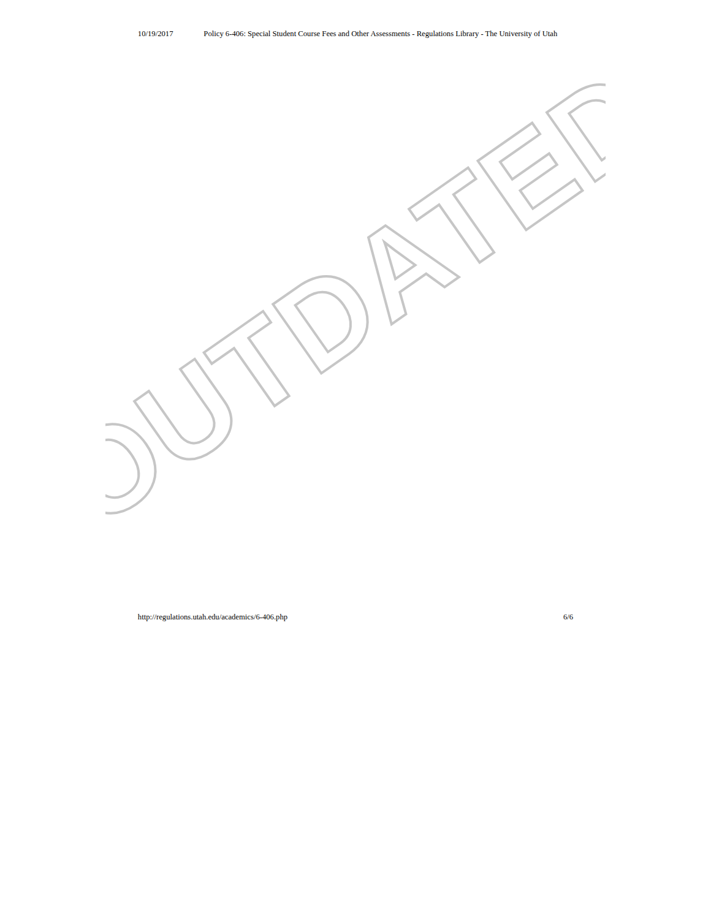10/19/2017 Policy 6-406: Special Student Course Fees and Other Assessments - Regulations Library - The University of Utah
OUTDATED
http://regulations.utah.edu/academics/6-406.php 6/6